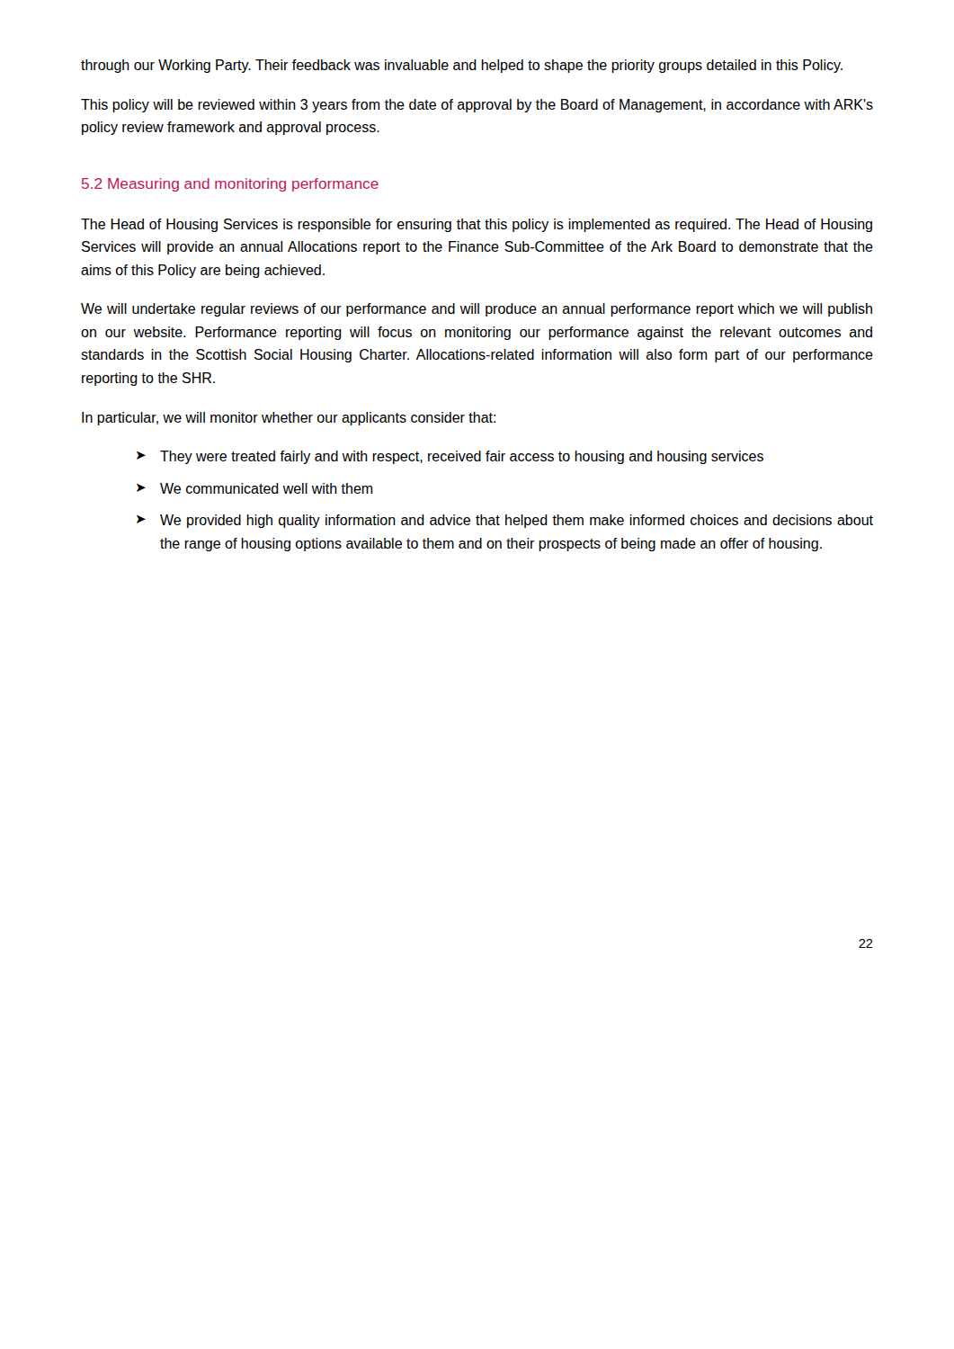through our Working Party. Their feedback was invaluable and helped to shape the priority groups detailed in this Policy.
This policy will be reviewed within 3 years from the date of approval by the Board of Management, in accordance with ARK's policy review framework and approval process.
5.2 Measuring and monitoring performance
The Head of Housing Services is responsible for ensuring that this policy is implemented as required. The Head of Housing Services will provide an annual Allocations report to the Finance Sub-Committee of the Ark Board to demonstrate that the aims of this Policy are being achieved.
We will undertake regular reviews of our performance and will produce an annual performance report which we will publish on our website. Performance reporting will focus on monitoring our performance against the relevant outcomes and standards in the Scottish Social Housing Charter. Allocations-related information will also form part of our performance reporting to the SHR.
In particular, we will monitor whether our applicants consider that:
They were treated fairly and with respect, received fair access to housing and housing services
We communicated well with them
We provided high quality information and advice that helped them make informed choices and decisions about the range of housing options available to them and on their prospects of being made an offer of housing.
22